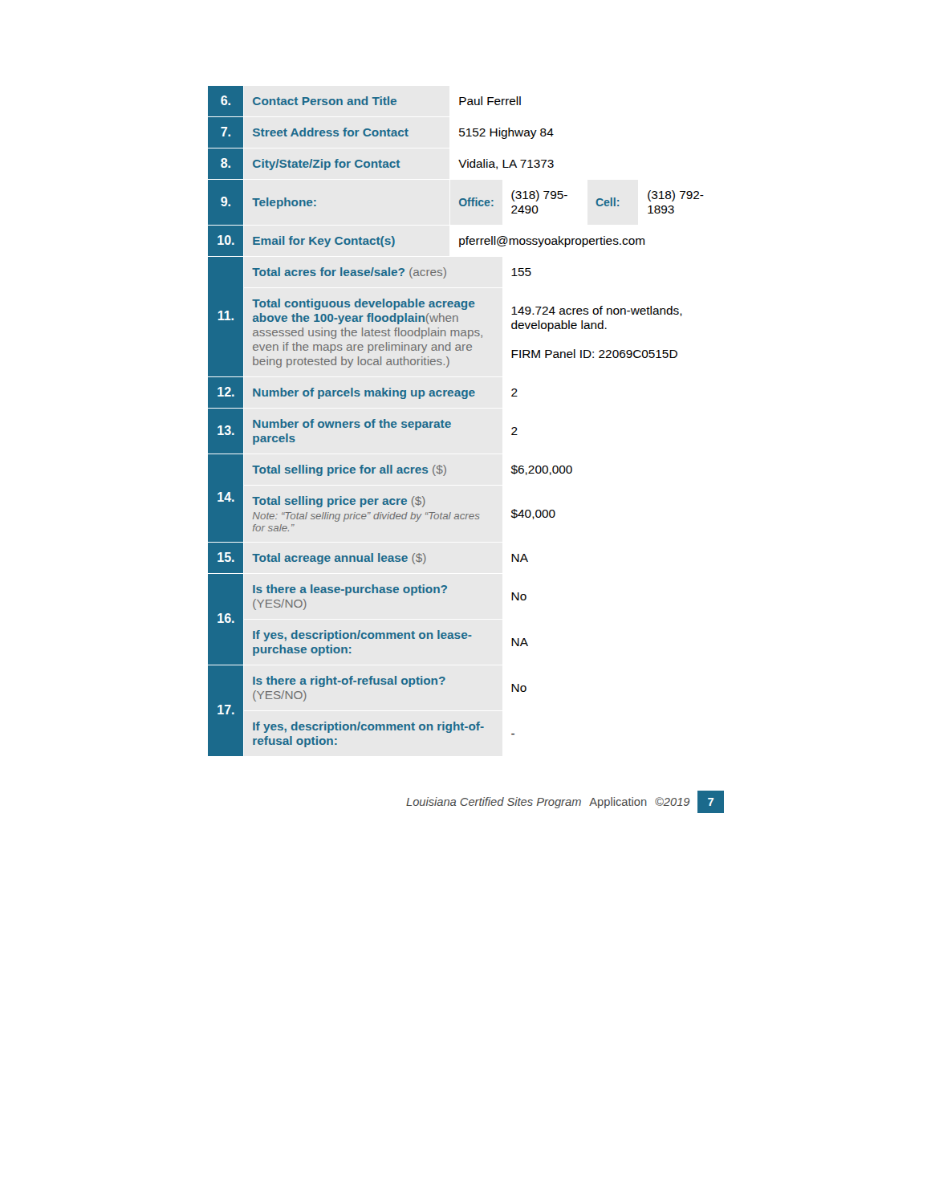| 6. | Contact Person and Title | Paul Ferrell |
| 7. | Street Address for Contact | 5152 Highway 84 |
| 8. | City/State/Zip for Contact | Vidalia, LA 71373 |
| 9. | Telephone: | Office: | (318) 795-2490 | Cell: | (318) 792-1893 |
| 10. | Email for Key Contact(s) | pferrell@mossyoakproperties.com |
| 11. | Total acres for lease/sale? (acres) | 155 |
| Total contiguous developable acreage above the 100-year floodplain (when assessed using the latest floodplain maps, even if the maps are preliminary and are being protested by local authorities.) | 149.724 acres of non-wetlands, developable land. FIRM Panel ID: 22069C0515D |
| 12. | Number of parcels making up acreage | 2 |
| 13. | Number of owners of the separate parcels | 2 |
| 14. | Total selling price for all acres ($) | $6,200,000 |
| Total selling price per acre ($) Note: “Total selling price” divided by “Total acres for sale.” | $40,000 |
| 15. | Total acreage annual lease ($) | NA |
| 16. | Is there a lease-purchase option? (YES/NO) | No |
| If yes, description/comment on lease-purchase option: | NA |
| 17. | Is there a right-of-refusal option? (YES/NO) | No |
| If yes, description/comment on right-of-refusal option: | - |
Louisiana Certified Sites Program Application ©2019 7